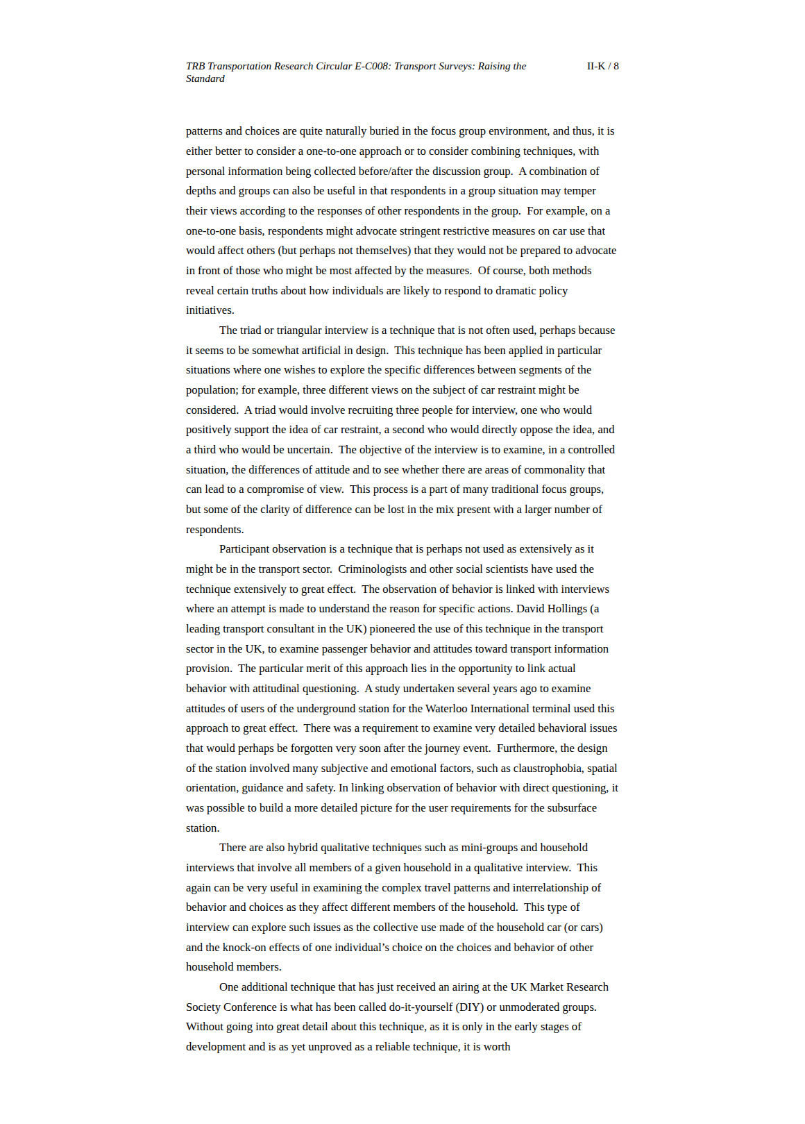TRB Transportation Research Circular E-C008: Transport Surveys: Raising the Standard II-K / 8
patterns and choices are quite naturally buried in the focus group environment, and thus, it is either better to consider a one-to-one approach or to consider combining techniques, with personal information being collected before/after the discussion group. A combination of depths and groups can also be useful in that respondents in a group situation may temper their views according to the responses of other respondents in the group. For example, on a one-to-one basis, respondents might advocate stringent restrictive measures on car use that would affect others (but perhaps not themselves) that they would not be prepared to advocate in front of those who might be most affected by the measures. Of course, both methods reveal certain truths about how individuals are likely to respond to dramatic policy initiatives.
The triad or triangular interview is a technique that is not often used, perhaps because it seems to be somewhat artificial in design. This technique has been applied in particular situations where one wishes to explore the specific differences between segments of the population; for example, three different views on the subject of car restraint might be considered. A triad would involve recruiting three people for interview, one who would positively support the idea of car restraint, a second who would directly oppose the idea, and a third who would be uncertain. The objective of the interview is to examine, in a controlled situation, the differences of attitude and to see whether there are areas of commonality that can lead to a compromise of view. This process is a part of many traditional focus groups, but some of the clarity of difference can be lost in the mix present with a larger number of respondents.
Participant observation is a technique that is perhaps not used as extensively as it might be in the transport sector. Criminologists and other social scientists have used the technique extensively to great effect. The observation of behavior is linked with interviews where an attempt is made to understand the reason for specific actions. David Hollings (a leading transport consultant in the UK) pioneered the use of this technique in the transport sector in the UK, to examine passenger behavior and attitudes toward transport information provision. The particular merit of this approach lies in the opportunity to link actual behavior with attitudinal questioning. A study undertaken several years ago to examine attitudes of users of the underground station for the Waterloo International terminal used this approach to great effect. There was a requirement to examine very detailed behavioral issues that would perhaps be forgotten very soon after the journey event. Furthermore, the design of the station involved many subjective and emotional factors, such as claustrophobia, spatial orientation, guidance and safety. In linking observation of behavior with direct questioning, it was possible to build a more detailed picture for the user requirements for the subsurface station.
There are also hybrid qualitative techniques such as mini-groups and household interviews that involve all members of a given household in a qualitative interview. This again can be very useful in examining the complex travel patterns and interrelationship of behavior and choices as they affect different members of the household. This type of interview can explore such issues as the collective use made of the household car (or cars) and the knock-on effects of one individual’s choice on the choices and behavior of other household members.
One additional technique that has just received an airing at the UK Market Research Society Conference is what has been called do-it-yourself (DIY) or unmoderated groups. Without going into great detail about this technique, as it is only in the early stages of development and is as yet unproved as a reliable technique, it is worth